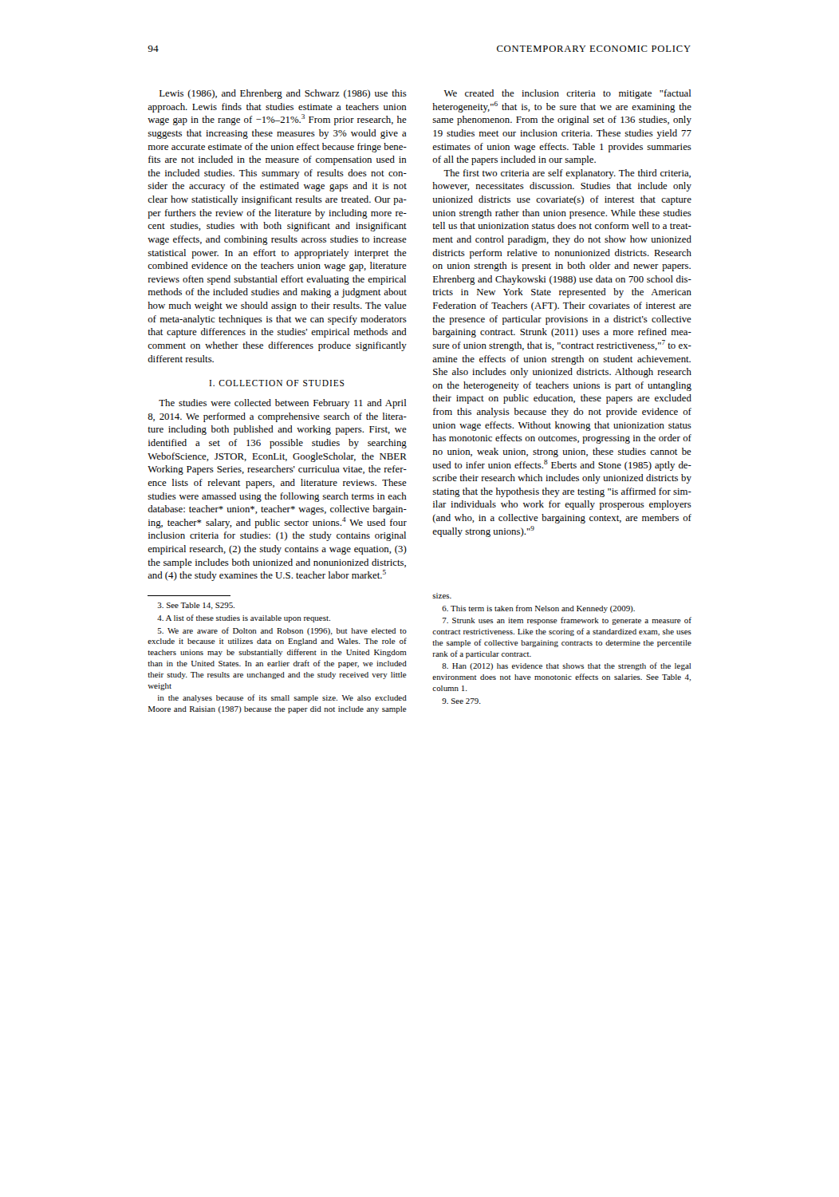94 Contemporary Economic Policy
Lewis (1986), and Ehrenberg and Schwarz (1986) use this approach. Lewis finds that studies estimate a teachers union wage gap in the range of −1%–21%.3 From prior research, he suggests that increasing these measures by 3% would give a more accurate estimate of the union effect because fringe benefits are not included in the measure of compensation used in the included studies. This summary of results does not consider the accuracy of the estimated wage gaps and it is not clear how statistically insignificant results are treated. Our paper furthers the review of the literature by including more recent studies, studies with both significant and insignificant wage effects, and combining results across studies to increase statistical power. In an effort to appropriately interpret the combined evidence on the teachers union wage gap, literature reviews often spend substantial effort evaluating the empirical methods of the included studies and making a judgment about how much weight we should assign to their results. The value of meta-analytic techniques is that we can specify moderators that capture differences in the studies' empirical methods and comment on whether these differences produce significantly different results.
I. Collection of Studies
The studies were collected between February 11 and April 8, 2014. We performed a comprehensive search of the literature including both published and working papers. First, we identified a set of 136 possible studies by searching WebofScience, JSTOR, EconLit, GoogleScholar, the NBER Working Papers Series, researchers' curriculua vitae, the reference lists of relevant papers, and literature reviews. These studies were amassed using the following search terms in each database: teacher* union*, teacher* wages, collective bargaining, teacher* salary, and public sector unions.4 We used four inclusion criteria for studies: (1) the study contains original empirical research, (2) the study contains a wage equation, (3) the sample includes both unionized and nonunionized districts, and (4) the study examines the U.S. teacher labor market.5
We created the inclusion criteria to mitigate "factual heterogeneity,"6 that is, to be sure that we are examining the same phenomenon. From the original set of 136 studies, only 19 studies meet our inclusion criteria. These studies yield 77 estimates of union wage effects. Table 1 provides summaries of all the papers included in our sample.
The first two criteria are self explanatory. The third criteria, however, necessitates discussion. Studies that include only unionized districts use covariate(s) of interest that capture union strength rather than union presence. While these studies tell us that unionization status does not conform well to a treatment and control paradigm, they do not show how unionized districts perform relative to nonunionized districts. Research on union strength is present in both older and newer papers. Ehrenberg and Chaykowski (1988) use data on 700 school districts in New York State represented by the American Federation of Teachers (AFT). Their covariates of interest are the presence of particular provisions in a district's collective bargaining contract. Strunk (2011) uses a more refined measure of union strength, that is, "contract restrictiveness,"7 to examine the effects of union strength on student achievement. She also includes only unionized districts. Although research on the heterogeneity of teachers unions is part of untangling their impact on public education, these papers are excluded from this analysis because they do not provide evidence of union wage effects. Without knowing that unionization status has monotonic effects on outcomes, progressing in the order of no union, weak union, strong union, these studies cannot be used to infer union effects.8 Eberts and Stone (1985) aptly describe their research which includes only unionized districts by stating that the hypothesis they are testing "is affirmed for similar individuals who work for equally prosperous employers (and who, in a collective bargaining context, are members of equally strong unions)."9
3. See Table 14, S295.
4. A list of these studies is available upon request.
5. We are aware of Dolton and Robson (1996), but have elected to exclude it because it utilizes data on England and Wales. The role of teachers unions may be substantially different in the United Kingdom than in the United States. In an earlier draft of the paper, we included their study. The results are unchanged and the study received very little weight
in the analyses because of its small sample size. We also excluded Moore and Raisian (1987) because the paper did not include any sample sizes.
6. This term is taken from Nelson and Kennedy (2009).
7. Strunk uses an item response framework to generate a measure of contract restrictiveness. Like the scoring of a standardized exam, she uses the sample of collective bargaining contracts to determine the percentile rank of a particular contract.
8. Han (2012) has evidence that shows that the strength of the legal environment does not have monotonic effects on salaries. See Table 4, column 1.
9. See 279.